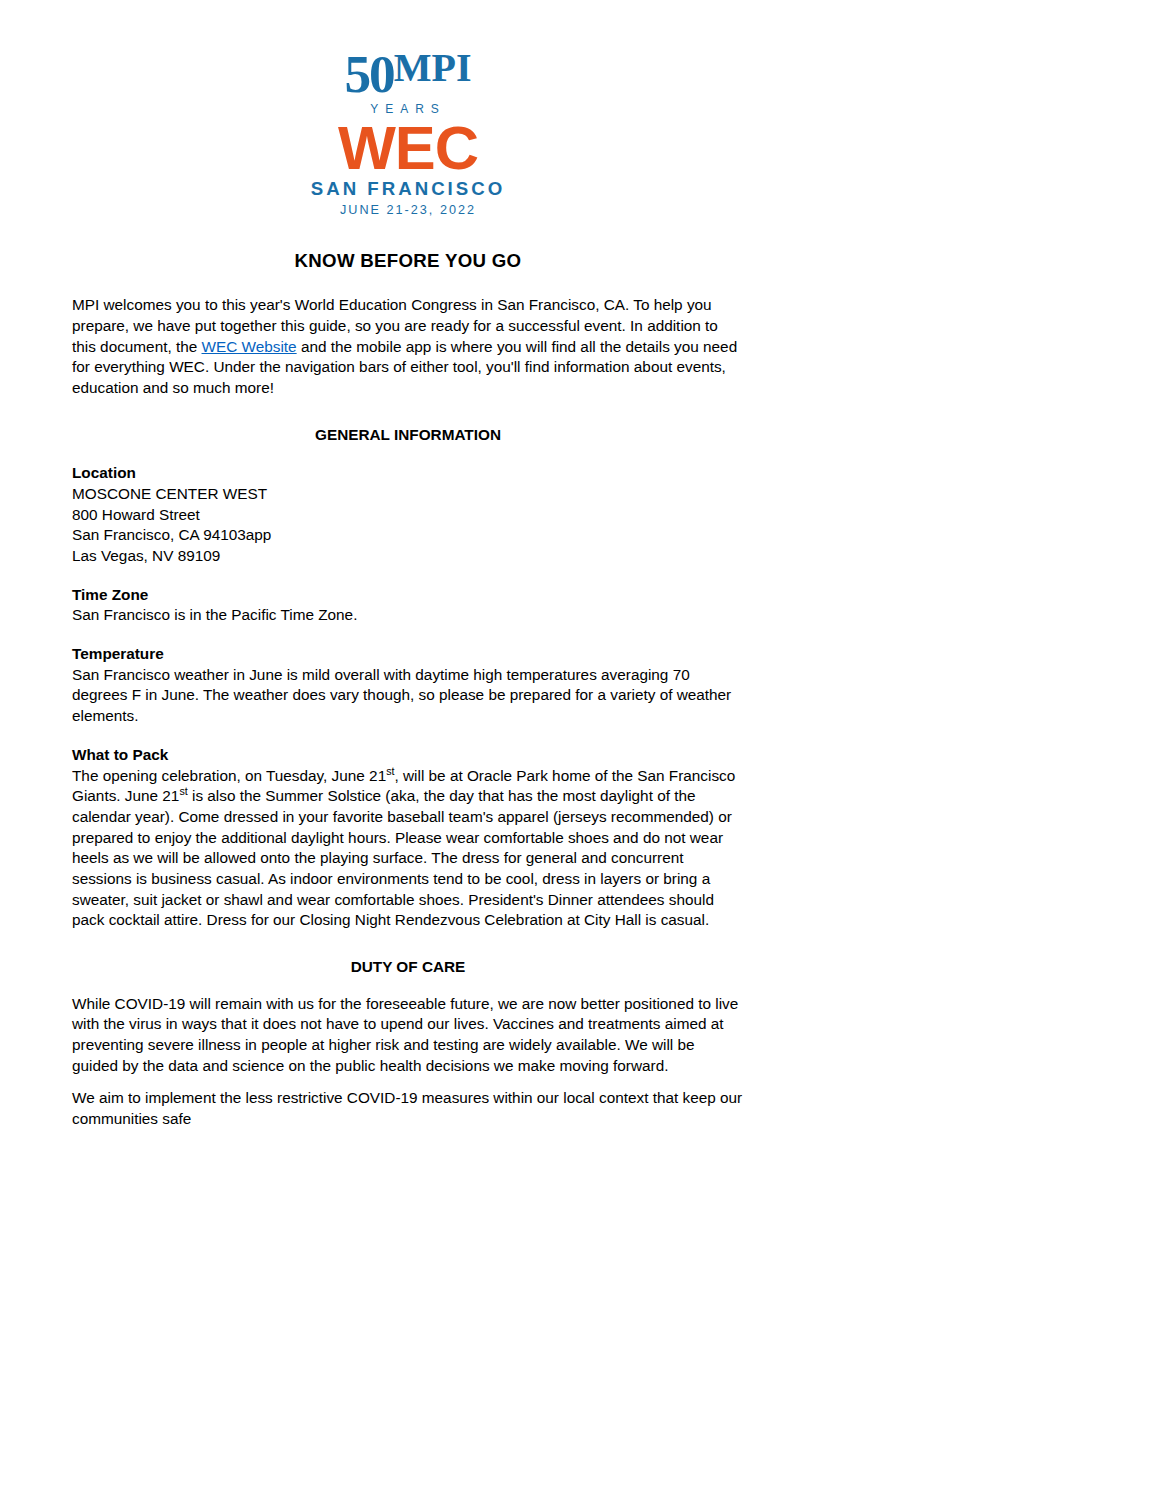50 MPI
YEARS
WEC
SAN FRANCISCO
JUNE 21-23, 2022
KNOW BEFORE YOU GO
MPI welcomes you to this year's World Education Congress in San Francisco, CA. To help you prepare, we have put together this guide, so you are ready for a successful event. In addition to this document, the WEC Website and the mobile app is where you will find all the details you need for everything WEC. Under the navigation bars of either tool, you'll find information about events, education and so much more!
GENERAL INFORMATION
Location
MOSCONE CENTER WEST
800 Howard Street
San Francisco, CA 94103app
Las Vegas, NV 89109
Time Zone
San Francisco is in the Pacific Time Zone.
Temperature
San Francisco weather in June is mild overall with daytime high temperatures averaging 70 degrees F in June. The weather does vary though, so please be prepared for a variety of weather elements.
What to Pack
The opening celebration, on Tuesday, June 21st, will be at Oracle Park home of the San Francisco Giants. June 21st is also the Summer Solstice (aka, the day that has the most daylight of the calendar year). Come dressed in your favorite baseball team's apparel (jerseys recommended) or prepared to enjoy the additional daylight hours. Please wear comfortable shoes and do not wear heels as we will be allowed onto the playing surface. The dress for general and concurrent sessions is business casual. As indoor environments tend to be cool, dress in layers or bring a sweater, suit jacket or shawl and wear comfortable shoes. President's Dinner attendees should pack cocktail attire. Dress for our Closing Night Rendezvous Celebration at City Hall is casual.
DUTY OF CARE
While COVID-19 will remain with us for the foreseeable future, we are now better positioned to live with the virus in ways that it does not have to upend our lives. Vaccines and treatments aimed at preventing severe illness in people at higher risk and testing are widely available. We will be guided by the data and science on the public health decisions we make moving forward.
We aim to implement the less restrictive COVID-19 measures within our local context that keep our communities safe